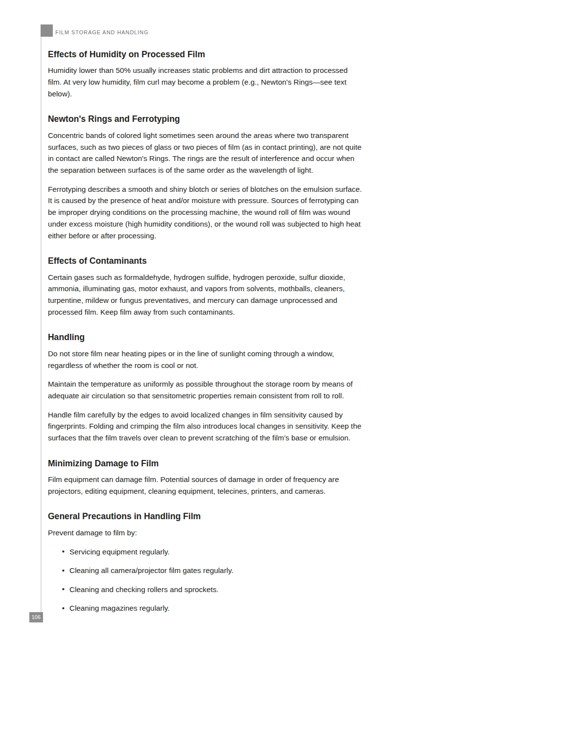Film Storage and Handling
Effects of Humidity on Processed Film
Humidity lower than 50% usually increases static problems and dirt attraction to processed film. At very low humidity, film curl may become a problem (e.g., Newton's Rings—see text below).
Newton's Rings and Ferrotyping
Concentric bands of colored light sometimes seen around the areas where two transparent surfaces, such as two pieces of glass or two pieces of film (as in contact printing), are not quite in contact are called Newton's Rings. The rings are the result of interference and occur when the separation between surfaces is of the same order as the wavelength of light.
Ferrotyping describes a smooth and shiny blotch or series of blotches on the emulsion surface. It is caused by the presence of heat and/or moisture with pressure. Sources of ferrotyping can be improper drying conditions on the processing machine, the wound roll of film was wound under excess moisture (high humidity conditions), or the wound roll was subjected to high heat either before or after processing.
Effects of Contaminants
Certain gases such as formaldehyde, hydrogen sulfide, hydrogen peroxide, sulfur dioxide, ammonia, illuminating gas, motor exhaust, and vapors from solvents, mothballs, cleaners, turpentine, mildew or fungus preventatives, and mercury can damage unprocessed and processed film. Keep film away from such contaminants.
Handling
Do not store film near heating pipes or in the line of sunlight coming through a window, regardless of whether the room is cool or not.
Maintain the temperature as uniformly as possible throughout the storage room by means of adequate air circulation so that sensitometric properties remain consistent from roll to roll.
Handle film carefully by the edges to avoid localized changes in film sensitivity caused by fingerprints. Folding and crimping the film also introduces local changes in sensitivity. Keep the surfaces that the film travels over clean to prevent scratching of the film’s base or emulsion.
Minimizing Damage to Film
Film equipment can damage film. Potential sources of damage in order of frequency are projectors, editing equipment, cleaning equipment, telecines, printers, and cameras.
General Precautions in Handling Film
Prevent damage to film by:
Servicing equipment regularly.
Cleaning all camera/projector film gates regularly.
Cleaning and checking rollers and sprockets.
Cleaning magazines regularly.
106